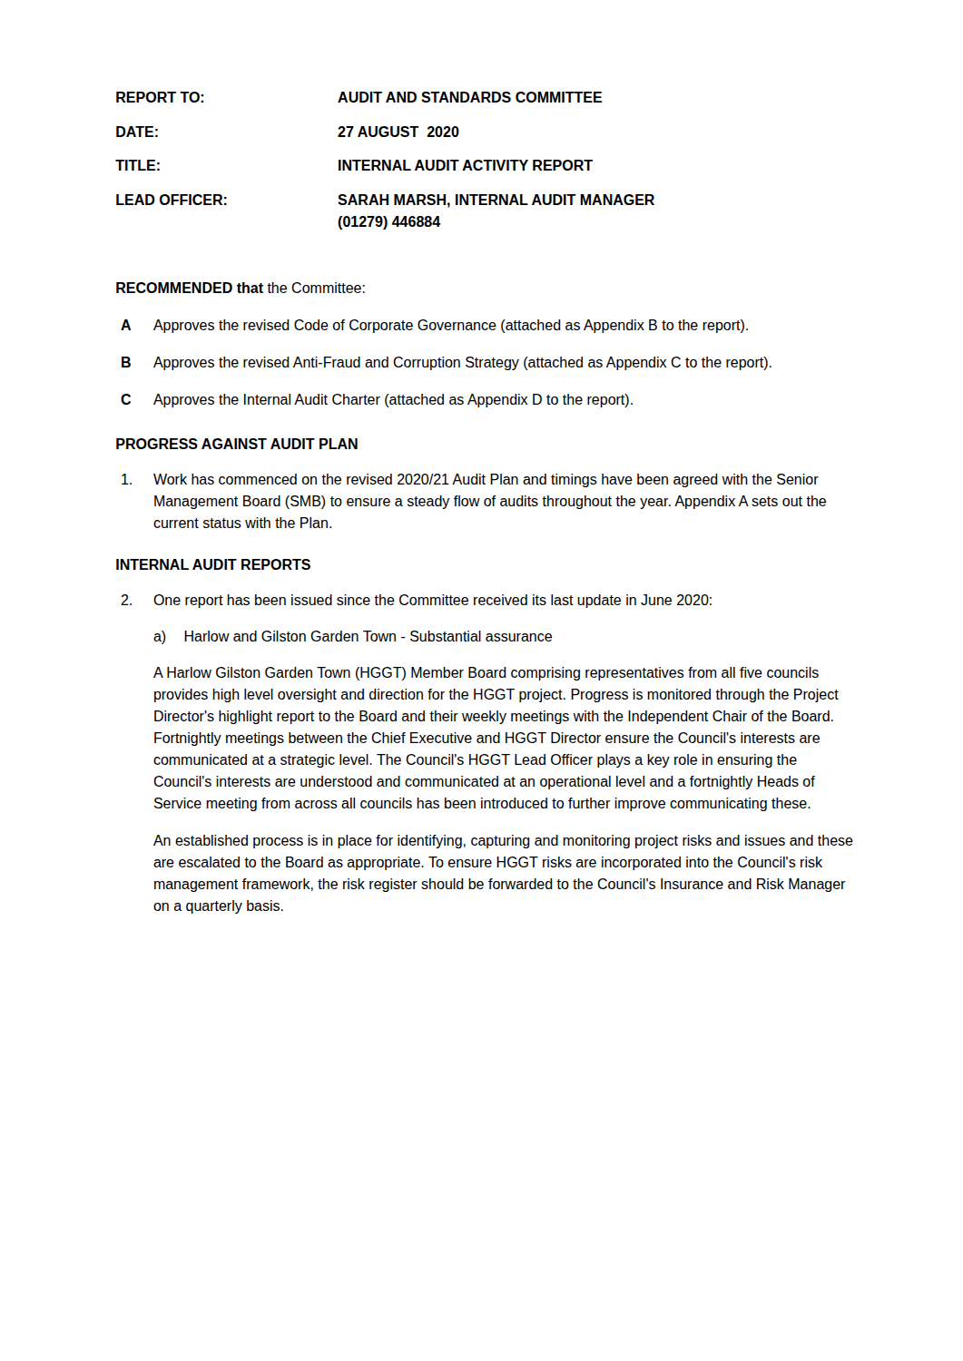| REPORT TO: | AUDIT AND STANDARDS COMMITTEE |
| DATE: | 27 AUGUST 2020 |
| TITLE: | INTERNAL AUDIT ACTIVITY REPORT |
| LEAD OFFICER: | SARAH MARSH, INTERNAL AUDIT MANAGER (01279) 446884 |
RECOMMENDED that the Committee:
AApproves the revised Code of Corporate Governance (attached as Appendix B to the report).
BApproves the revised Anti-Fraud and Corruption Strategy (attached as Appendix C to the report).
CApproves the Internal Audit Charter (attached as Appendix D to the report).
PROGRESS AGAINST AUDIT PLAN
1. Work has commenced on the revised 2020/21 Audit Plan and timings have been agreed with the Senior Management Board (SMB) to ensure a steady flow of audits throughout the year. Appendix A sets out the current status with the Plan.
INTERNAL AUDIT REPORTS
2. One report has been issued since the Committee received its last update in June 2020:
a) Harlow and Gilston Garden Town - Substantial assurance
A Harlow Gilston Garden Town (HGGT) Member Board comprising representatives from all five councils provides high level oversight and direction for the HGGT project. Progress is monitored through the Project Director's highlight report to the Board and their weekly meetings with the Independent Chair of the Board. Fortnightly meetings between the Chief Executive and HGGT Director ensure the Council's interests are communicated at a strategic level. The Council's HGGT Lead Officer plays a key role in ensuring the Council's interests are understood and communicated at an operational level and a fortnightly Heads of Service meeting from across all councils has been introduced to further improve communicating these.
An established process is in place for identifying, capturing and monitoring project risks and issues and these are escalated to the Board as appropriate. To ensure HGGT risks are incorporated into the Council's risk management framework, the risk register should be forwarded to the Council's Insurance and Risk Manager on a quarterly basis.